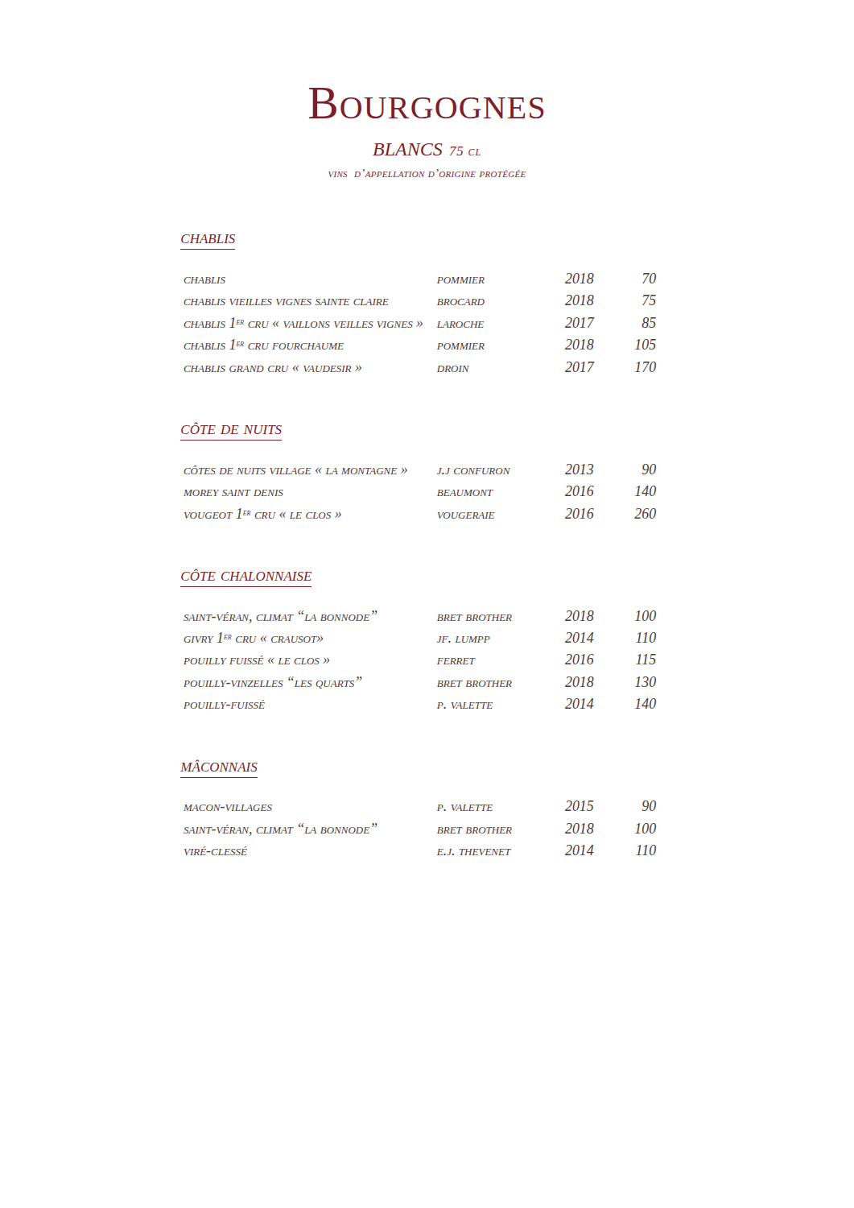Bourgognes
Blancs 75 cl
Vins d’Appellation d’Origine Protégée
Chablis
| Chablis | Pommier | 2018 | 70 |
| Chablis Vieilles Vignes Sainte Claire | Brocard | 2018 | 75 |
| Chablis 1 er Cru « Vaillons Veilles Vignes » | Laroche | 2017 | 85 |
| Chablis 1 er Cru Fourchaume | Pommier | 2018 | 105 |
| Chablis Grand Cru « Vaudesir » | Droin | 2017 | 170 |
Côte de Nuits
| Côtes de Nuits Village « La Montagne » | J.J Confuron | 2013 | 90 |
| Morey Saint Denis | Beaumont | 2016 | 140 |
| Vougeot 1 er Cru « Le Clos » | Vougeraie | 2016 | 260 |
Côte Chalonnaise
| Saint-Véran, Climat “La Bonnode” | Bret Brother | 2018 | 100 |
| Givry 1 er Cru « Crausot» | JF. Lumpp | 2014 | 110 |
| Pouilly Fuissé « le Clos » | Ferret | 2016 | 115 |
| Pouilly-Vinzelles “Les Quarts” | Bret Brother | 2018 | 130 |
| Pouilly-Fuissé | P. Valette | 2014 | 140 |
Mâconnais
| Macon-Villages | P. Valette | 2015 | 90 |
| Saint-Véran, Climat “La Bonnode” | Bret Brother | 2018 | 100 |
| Viré-Clessé | E.J. Thevenet | 2014 | 110 |